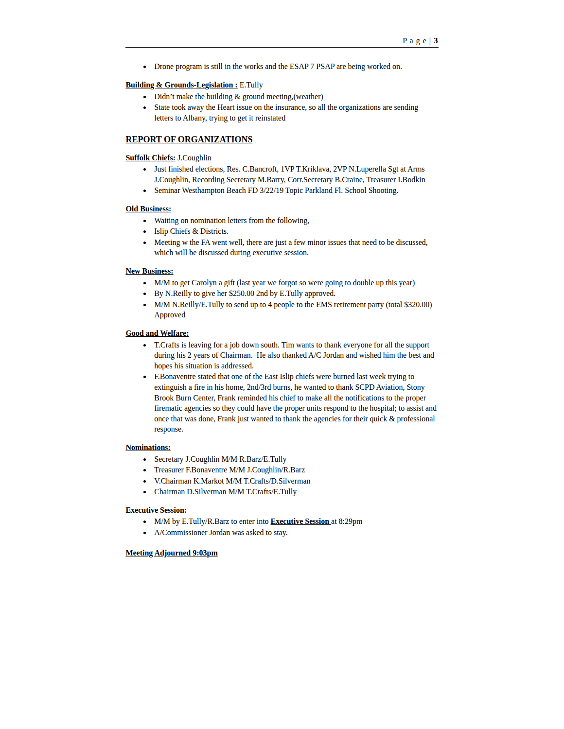P a g e | 3
Drone program is still in the works and the ESAP 7 PSAP are being worked on.
Building & Grounds-Legislation : E.Tully
Didn’t make the building & ground meeting,(weather)
State took away the Heart issue on the insurance, so all the organizations are sending letters to Albany, trying to get it reinstated
REPORT OF ORGANIZATIONS
Suffolk Chiefs: J.Coughlin
Just finished elections, Res. C.Bancroft, 1VP T.Kriklava, 2VP N.Luperella Sgt at Arms J.Coughlin, Recording Secretary M.Barry, Corr.Secretary B.Craine, Treasurer I.Bodkin
Seminar Westhampton Beach FD 3/22/19 Topic Parkland Fl. School Shooting.
Old Business:
Waiting on nomination letters from the following,
Islip Chiefs & Districts.
Meeting w the FA went well, there are just a few minor issues that need to be discussed, which will be discussed during executive session.
New Business:
M/M to get Carolyn a gift (last year we forgot so were going to double up this year)
By N.Reilly to give her $250.00 2nd by E.Tully approved.
M/M N.Reilly/E.Tully to send up to 4 people to the EMS retirement party (total $320.00) Approved
Good and Welfare:
T.Crafts is leaving for a job down south. Tim wants to thank everyone for all the support during his 2 years of Chairman. He also thanked A/C Jordan and wished him the best and hopes his situation is addressed.
F.Bonaventre stated that one of the East Islip chiefs were burned last week trying to extinguish a fire in his home, 2nd/3rd burns, he wanted to thank SCPD Aviation, Stony Brook Burn Center, Frank reminded his chief to make all the notifications to the proper firematic agencies so they could have the proper units respond to the hospital; to assist and once that was done, Frank just wanted to thank the agencies for their quick & professional response.
Nominations:
Secretary J.Coughlin M/M R.Barz/E.Tully
Treasurer F.Bonaventre M/M J.Coughlin/R.Barz
V.Chairman K.Markot M/M T.Crafts/D.Silverman
Chairman D.Silverman M/M T.Crafts/E.Tully
Executive Session:
M/M by E.Tully/R.Barz to enter into Executive Session at 8:29pm
A/Commissioner Jordan was asked to stay.
Meeting Adjourned 9:03pm